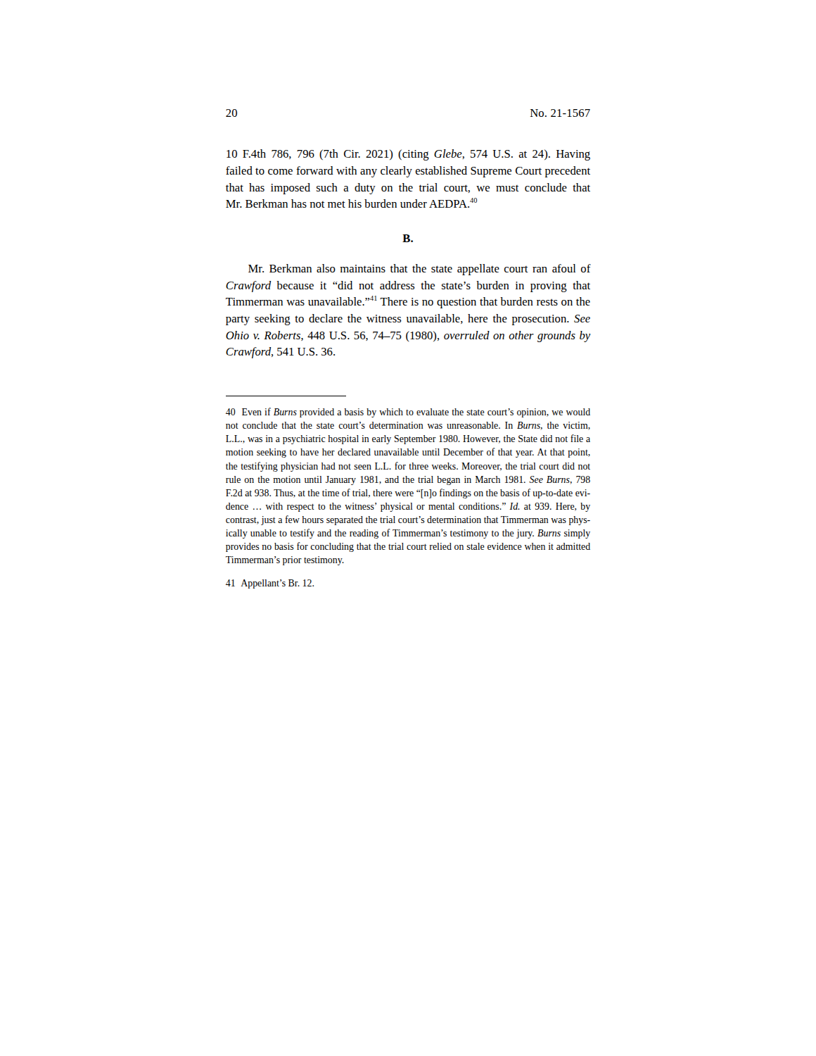20 No. 21-1567
10 F.4th 786, 796 (7th Cir. 2021) (citing Glebe, 574 U.S. at 24). Having failed to come forward with any clearly established Supreme Court precedent that has imposed such a duty on the trial court, we must conclude that Mr. Berkman has not met his burden under AEDPA.40
B.
Mr. Berkman also maintains that the state appellate court ran afoul of Crawford because it “did not address the state’s burden in proving that Timmerman was unavailable.”41 There is no question that burden rests on the party seeking to declare the witness unavailable, here the prosecution. See Ohio v. Roberts, 448 U.S. 56, 74–75 (1980), overruled on other grounds by Crawford, 541 U.S. 36.
40 Even if Burns provided a basis by which to evaluate the state court’s opinion, we would not conclude that the state court’s determination was unreasonable. In Burns, the victim, L.L., was in a psychiatric hospital in early September 1980. However, the State did not file a motion seeking to have her declared unavailable until December of that year. At that point, the testifying physician had not seen L.L. for three weeks. Moreover, the trial court did not rule on the motion until January 1981, and the trial began in March 1981. See Burns, 798 F.2d at 938. Thus, at the time of trial, there were “[n]o findings on the basis of up-to-date evidence … with respect to the witness’ physical or mental conditions.” Id. at 939. Here, by contrast, just a few hours separated the trial court’s determination that Timmerman was physically unable to testify and the reading of Timmerman’s testimony to the jury. Burns simply provides no basis for concluding that the trial court relied on stale evidence when it admitted Timmerman’s prior testimony.
41 Appellant’s Br. 12.